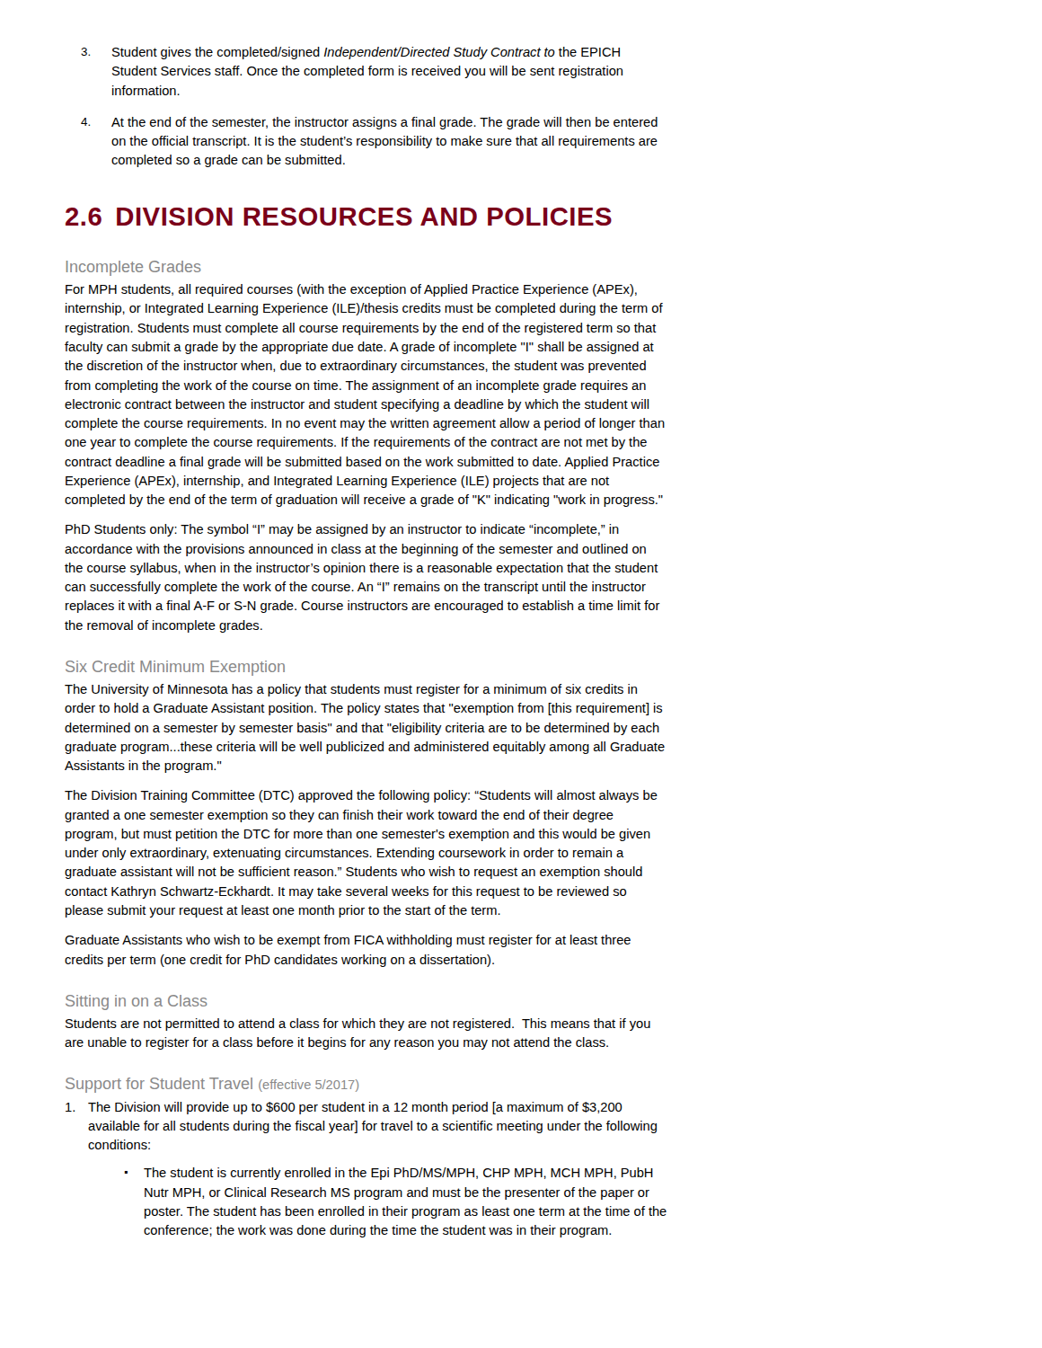3. Student gives the completed/signed Independent/Directed Study Contract to the EPICH Student Services staff. Once the completed form is received you will be sent registration information.
4. At the end of the semester, the instructor assigns a final grade. The grade will then be entered on the official transcript. It is the student’s responsibility to make sure that all requirements are completed so a grade can be submitted.
2.6 DIVISION RESOURCES AND POLICIES
Incomplete Grades
For MPH students, all required courses (with the exception of Applied Practice Experience (APEx), internship, or Integrated Learning Experience (ILE)/thesis credits must be completed during the term of registration. Students must complete all course requirements by the end of the registered term so that faculty can submit a grade by the appropriate due date. A grade of incomplete "I" shall be assigned at the discretion of the instructor when, due to extraordinary circumstances, the student was prevented from completing the work of the course on time. The assignment of an incomplete grade requires an electronic contract between the instructor and student specifying a deadline by which the student will complete the course requirements. In no event may the written agreement allow a period of longer than one year to complete the course requirements. If the requirements of the contract are not met by the contract deadline a final grade will be submitted based on the work submitted to date. Applied Practice Experience (APEx), internship, and Integrated Learning Experience (ILE) projects that are not completed by the end of the term of graduation will receive a grade of "K" indicating "work in progress."
PhD Students only: The symbol “I” may be assigned by an instructor to indicate “incomplete,” in accordance with the provisions announced in class at the beginning of the semester and outlined on the course syllabus, when in the instructor’s opinion there is a reasonable expectation that the student can successfully complete the work of the course. An “I” remains on the transcript until the instructor replaces it with a final A-F or S-N grade. Course instructors are encouraged to establish a time limit for the removal of incomplete grades.
Six Credit Minimum Exemption
The University of Minnesota has a policy that students must register for a minimum of six credits in order to hold a Graduate Assistant position. The policy states that "exemption from [this requirement] is determined on a semester by semester basis" and that "eligibility criteria are to be determined by each graduate program...these criteria will be well publicized and administered equitably among all Graduate Assistants in the program."
The Division Training Committee (DTC) approved the following policy: “Students will almost always be granted a one semester exemption so they can finish their work toward the end of their degree program, but must petition the DTC for more than one semester's exemption and this would be given under only extraordinary, extenuating circumstances. Extending coursework in order to remain a graduate assistant will not be sufficient reason.” Students who wish to request an exemption should contact Kathryn Schwartz-Eckhardt. It may take several weeks for this request to be reviewed so please submit your request at least one month prior to the start of the term.
Graduate Assistants who wish to be exempt from FICA withholding must register for at least three credits per term (one credit for PhD candidates working on a dissertation).
Sitting in on a Class
Students are not permitted to attend a class for which they are not registered. This means that if you are unable to register for a class before it begins for any reason you may not attend the class.
Support for Student Travel (effective 5/2017)
1. The Division will provide up to $600 per student in a 12 month period [a maximum of $3,200 available for all students during the fiscal year] for travel to a scientific meeting under the following conditions:
▪ The student is currently enrolled in the Epi PhD/MS/MPH, CHP MPH, MCH MPH, PubH Nutr MPH, or Clinical Research MS program and must be the presenter of the paper or poster. The student has been enrolled in their program as least one term at the time of the conference; the work was done during the time the student was in their program.